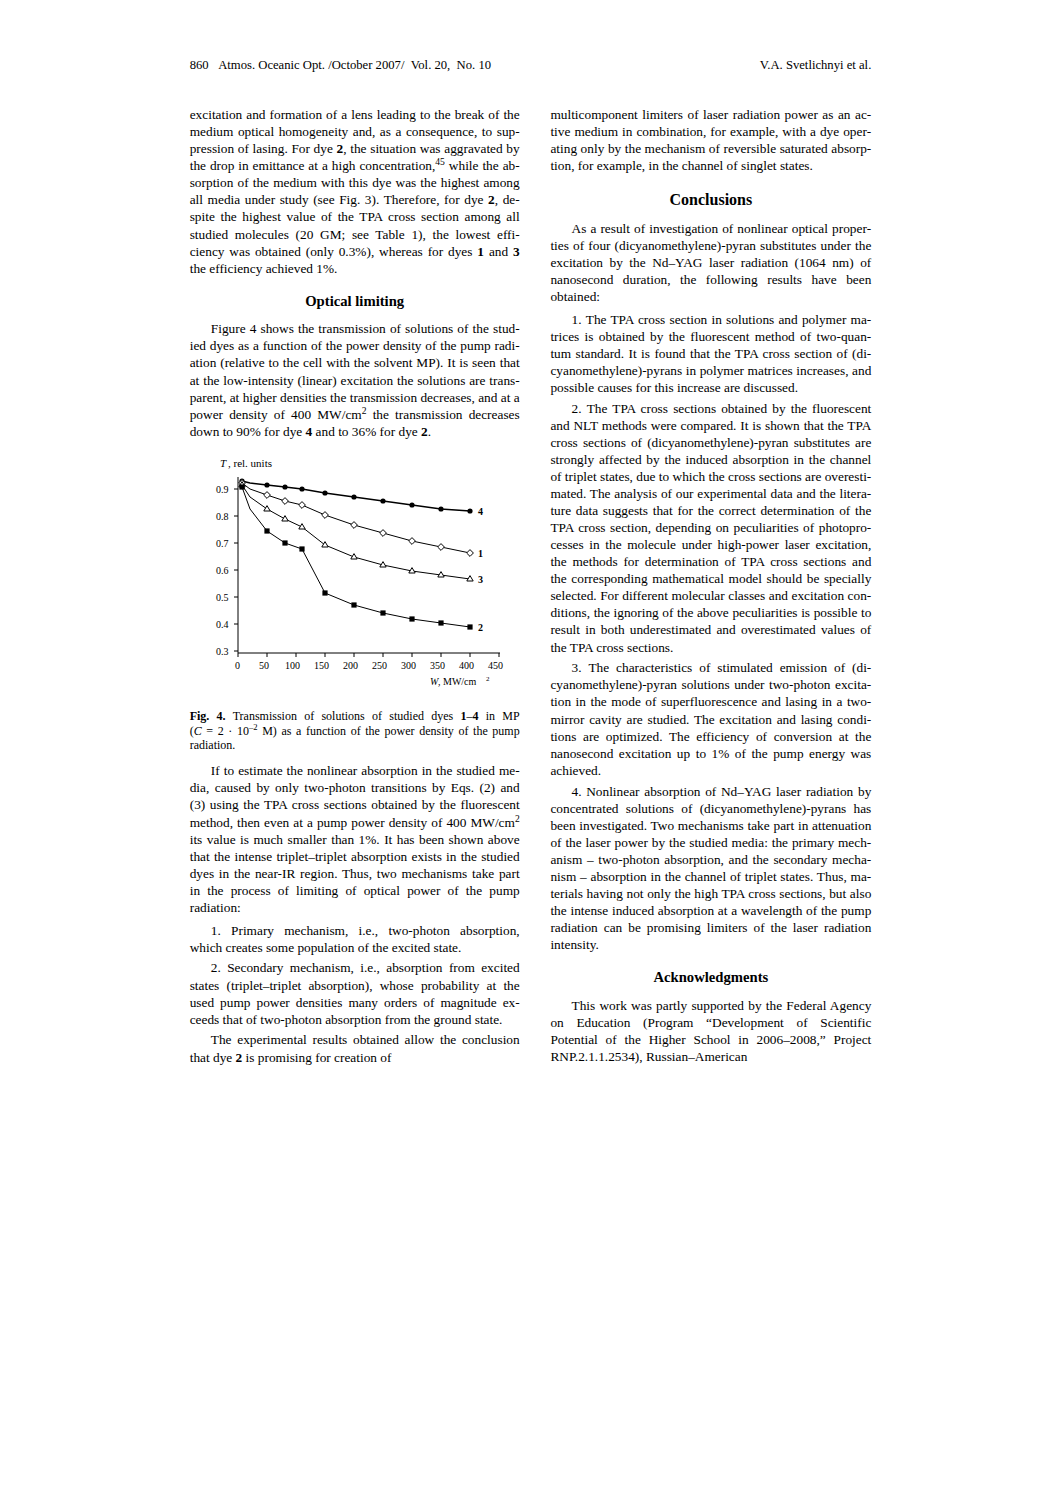860 Atmos. Oceanic Opt. /October 2007/ Vol. 20, No. 10
V.A. Svetlichnyi et al.
excitation and formation of a lens leading to the break of the medium optical homogeneity and, as a consequence, to suppression of lasing. For dye 2, the situation was aggravated by the drop in emittance at a high concentration,45 while the absorption of the medium with this dye was the highest among all media under study (see Fig. 3). Therefore, for dye 2, despite the highest value of the TPA cross section among all studied molecules (20 GM; see Table 1), the lowest efficiency was obtained (only 0.3%), whereas for dyes 1 and 3 the efficiency achieved 1%.
Optical limiting
Figure 4 shows the transmission of solutions of the studied dyes as a function of the power density of the pump radiation (relative to the cell with the solvent MP). It is seen that at the low-intensity (linear) excitation the solutions are transparent, at higher densities the transmission decreases, and at a power density of 400 MW/cm2 the transmission decreases down to 90% for dye 4 and to 36% for dye 2.
T , rel. units 0.9 0.8 0.7 0.6 0.5 0.4 0.3 0 50 100 150 200 250 300 350 400 450 W , MW/cm 2 4 1 3 2
Fig. 4. Transmission of solutions of studied dyes 1–4 in MP (C = 2 · 10–2 M) as a function of the power density of the pump radiation.
If to estimate the nonlinear absorption in the studied media, caused by only two-photon transitions by Eqs. (2) and (3) using the TPA cross sections obtained by the fluorescent method, then even at a pump power density of 400 MW/cm2 its value is much smaller than 1%. It has been shown above that the intense triplet–triplet absorption exists in the studied dyes in the near-IR region. Thus, two mechanisms take part in the process of limiting of optical power of the pump radiation:
1. Primary mechanism, i.e., two-photon absorption, which creates some population of the excited state.
2. Secondary mechanism, i.e., absorption from excited states (triplet–triplet absorption), whose probability at the used pump power densities many orders of magnitude exceeds that of two-photon absorption from the ground state.
The experimental results obtained allow the conclusion that dye 2 is promising for creation of
multicomponent limiters of laser radiation power as an active medium in combination, for example, with a dye operating only by the mechanism of reversible saturated absorption, for example, in the channel of singlet states.
Conclusions
As a result of investigation of nonlinear optical properties of four (dicyanomethylene)-pyran substitutes under the excitation by the Nd–YAG laser radiation (1064 nm) of nanosecond duration, the following results have been obtained:
1. The TPA cross section in solutions and polymer matrices is obtained by the fluorescent method of two-quantum standard. It is found that the TPA cross section of (dicyanomethylene)-pyrans in polymer matrices increases, and possible causes for this increase are discussed.
2. The TPA cross sections obtained by the fluorescent and NLT methods were compared. It is shown that the TPA cross sections of (dicyanomethylene)-pyran substitutes are strongly affected by the induced absorption in the channel of triplet states, due to which the cross sections are overestimated. The analysis of our experimental data and the literature data suggests that for the correct determination of the TPA cross section, depending on peculiarities of photoprocesses in the molecule under high-power laser excitation, the methods for determination of TPA cross sections and the corresponding mathematical model should be specially selected. For different molecular classes and excitation conditions, the ignoring of the above peculiarities is possible to result in both underestimated and overestimated values of the TPA cross sections.
3. The characteristics of stimulated emission of (dicyanomethylene)-pyran solutions under two-photon excitation in the mode of superfluorescence and lasing in a two-mirror cavity are studied. The excitation and lasing conditions are optimized. The efficiency of conversion at the nanosecond excitation up to 1% of the pump energy was achieved.
4. Nonlinear absorption of Nd–YAG laser radiation by concentrated solutions of (dicyanomethylene)-pyrans has been investigated. Two mechanisms take part in attenuation of the laser power by the studied media: the primary mechanism – two-photon absorption, and the secondary mechanism – absorption in the channel of triplet states. Thus, materials having not only the high TPA cross sections, but also the intense induced absorption at a wavelength of the pump radiation can be promising limiters of the laser radiation intensity.
Acknowledgments
This work was partly supported by the Federal Agency on Education (Program “Development of Scientific Potential of the Higher School in 2006–2008,” Project RNP.2.1.1.2534), Russian–American